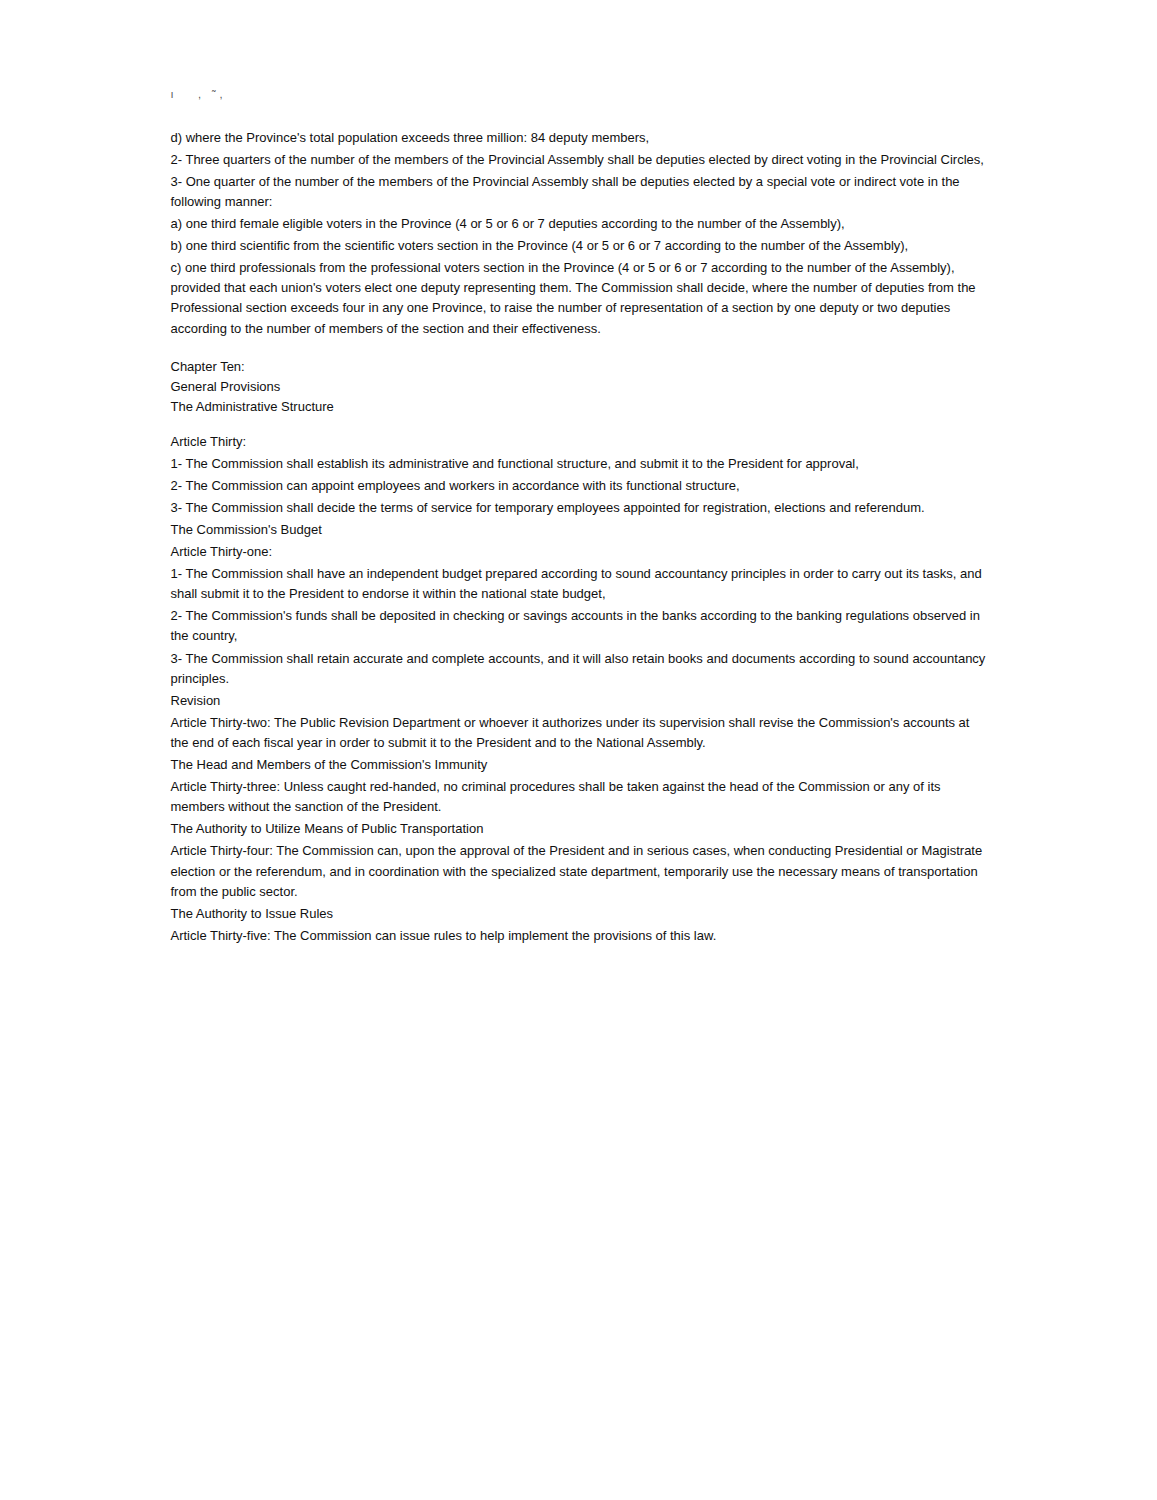ı , ˜,
d) where the Province's total population exceeds three million: 84 deputy members,
2- Three quarters of the number of the members of the Provincial Assembly shall be deputies elected by direct voting in the Provincial Circles,
3- One quarter of the number of the members of the Provincial Assembly shall be deputies elected by a special vote or indirect vote in the following manner:
a) one third female eligible voters in the Province (4 or 5 or 6 or 7 deputies according to the number of the Assembly),
b) one third scientific from the scientific voters section in the Province (4 or 5 or 6 or 7 according to the number of the Assembly),
c) one third professionals from the professional voters section in the Province (4 or 5 or 6 or 7 according to the number of the Assembly), provided that each union's voters elect one deputy representing them. The Commission shall decide, where the number of deputies from the Professional section exceeds four in any one Province, to raise the number of representation of a section by one deputy or two deputies according to the number of members of the section and their effectiveness.
Chapter Ten:
General Provisions
The Administrative Structure
Article Thirty:
1- The Commission shall establish its administrative and functional structure, and submit it to the President for approval,
2- The Commission can appoint employees and workers in accordance with its functional structure,
3- The Commission shall decide the terms of service for temporary employees appointed for registration, elections and referendum.
The Commission's Budget
Article Thirty-one:
1- The Commission shall have an independent budget prepared according to sound accountancy principles in order to carry out its tasks, and shall submit it to the President to endorse it within the national state budget,
2- The Commission's funds shall be deposited in checking or savings accounts in the banks according to the banking regulations observed in the country,
3- The Commission shall retain accurate and complete accounts, and it will also retain books and documents according to sound accountancy principles.
Revision
Article Thirty-two: The Public Revision Department or whoever it authorizes under its supervision shall revise the Commission's accounts at the end of each fiscal year in order to submit it to the President and to the National Assembly.
The Head and Members of the Commission's Immunity
Article Thirty-three: Unless caught red-handed, no criminal procedures shall be taken against the head of the Commission or any of its members without the sanction of the President.
The Authority to Utilize Means of Public Transportation
Article Thirty-four: The Commission can, upon the approval of the President and in serious cases, when conducting Presidential or Magistrate election or the referendum, and in coordination with the specialized state department, temporarily use the necessary means of transportation from the public sector.
The Authority to Issue Rules
Article Thirty-five: The Commission can issue rules to help implement the provisions of this law.